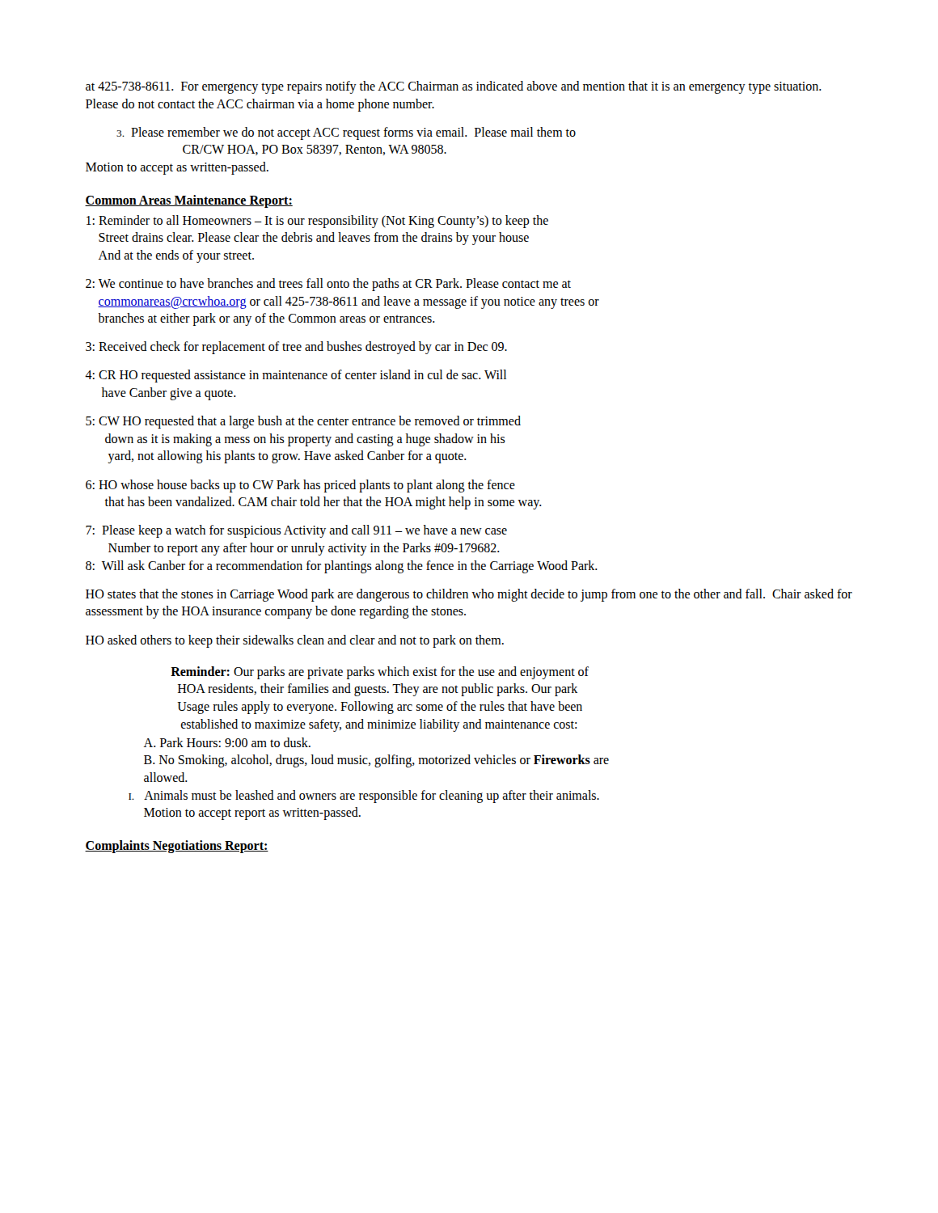at 425-738-8611. For emergency type repairs notify the ACC Chairman as indicated above and mention that it is an emergency type situation. Please do not contact the ACC chairman via a home phone number.
3. Please remember we do not accept ACC request forms via email. Please mail them to
CR/CW HOA, PO Box 58397, Renton, WA 98058.
Motion to accept as written-passed.
Common Areas Maintenance Report:
1: Reminder to all Homeowners – It is our responsibility (Not King County’s) to keep the
Street drains clear. Please clear the debris and leaves from the drains by your house
And at the ends of your street.
2: We continue to have branches and trees fall onto the paths at CR Park. Please contact me at
commonareas@crcwhoa.org or call 425-738-8611 and leave a message if you notice any trees or
branches at either park or any of the Common areas or entrances.
3: Received check for replacement of tree and bushes destroyed by car in Dec 09.
4: CR HO requested assistance in maintenance of center island in cul de sac. Will
have Canber give a quote.
5: CW HO requested that a large bush at the center entrance be removed or trimmed
down as it is making a mess on his property and casting a huge shadow in his
yard, not allowing his plants to grow. Have asked Canber for a quote.
6: HO whose house backs up to CW Park has priced plants to plant along the fence
that has been vandalized. CAM chair told her that the HOA might help in some way.
7: Please keep a watch for suspicious Activity and call 911 – we have a new case
Number to report any after hour or unruly activity in the Parks #09-179682.
8: Will ask Canber for a recommendation for plantings along the fence in the Carriage Wood Park.
HO states that the stones in Carriage Wood park are dangerous to children who might decide to jump from one to the other and fall. Chair asked for assessment by the HOA insurance company be done regarding the stones.
HO asked others to keep their sidewalks clean and clear and not to park on them.
Reminder: Our parks are private parks which exist for the use and enjoyment of
HOA residents, their families and guests. They are not public parks. Our park
Usage rules apply to everyone. Following arc some of the rules that have been
established to maximize safety, and minimize liability and maintenance cost:
A. Park Hours: 9:00 am to dusk.
B. No Smoking, alcohol, drugs, loud music, golfing, motorized vehicles or Fireworks are
allowed.
I. Animals must be leashed and owners are responsible for cleaning up after their animals.
Motion to accept report as written-passed.
Complaints Negotiations Report: